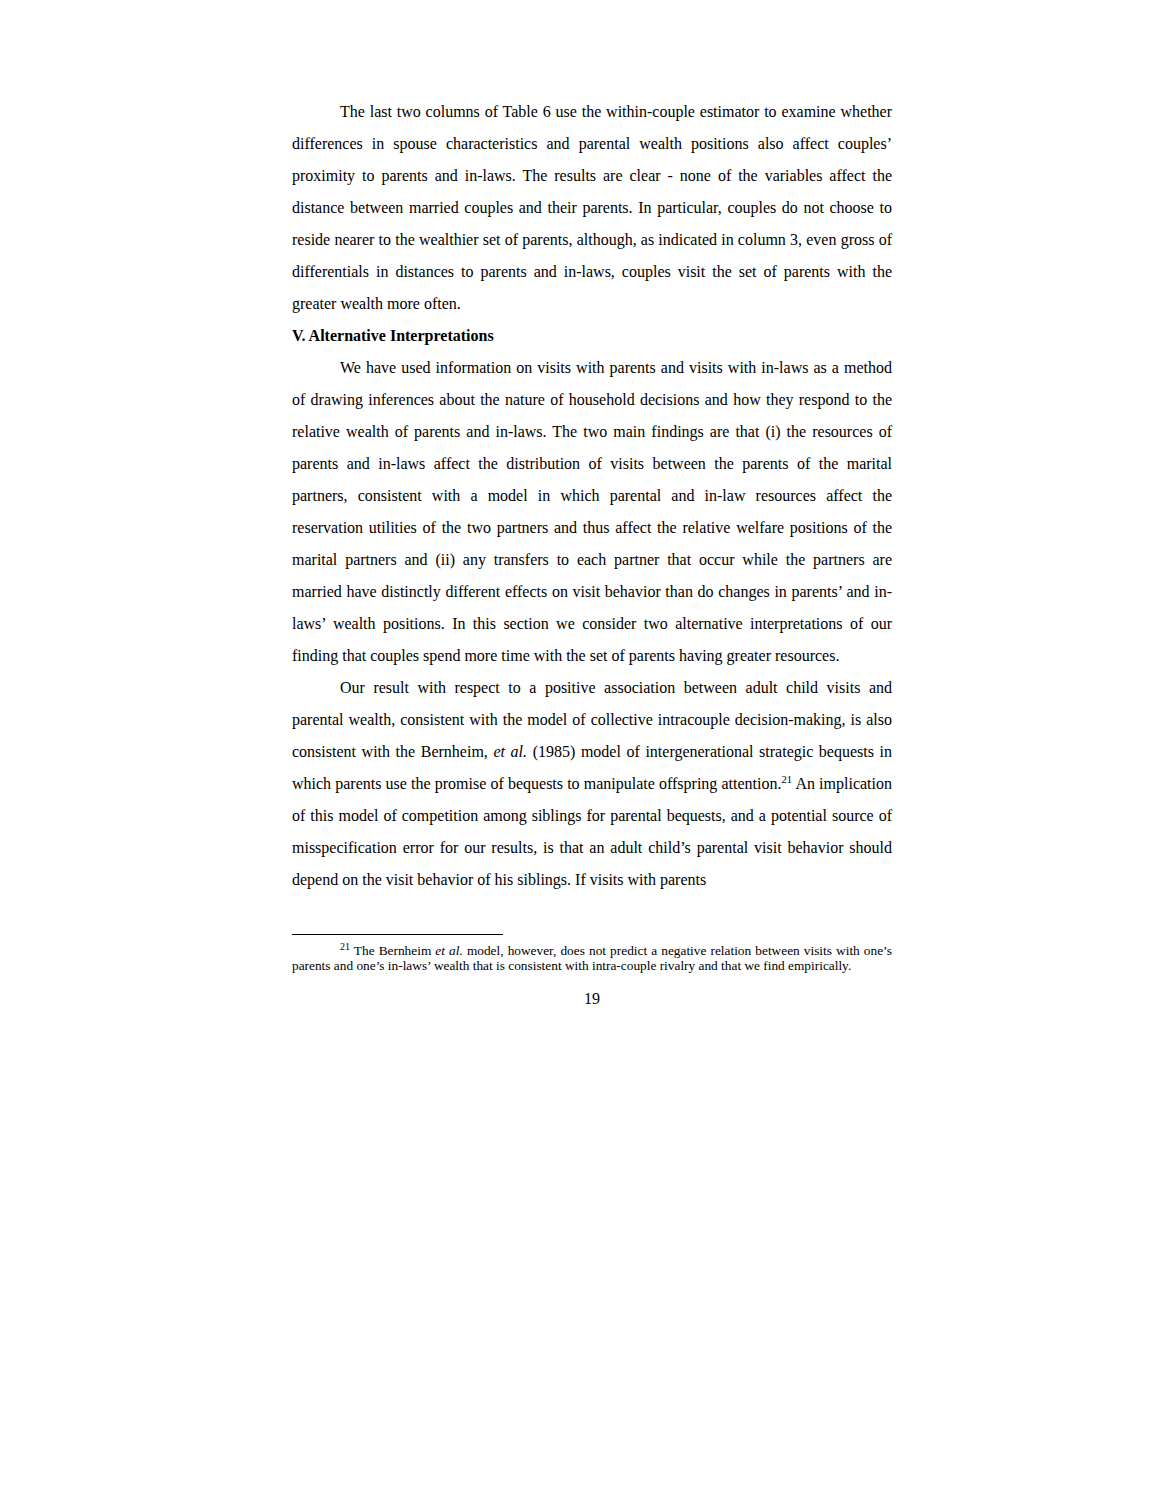The last two columns of Table 6 use the within-couple estimator to examine whether differences in spouse characteristics and parental wealth positions also affect couples’ proximity to parents and in-laws. The results are clear - none of the variables affect the distance between married couples and their parents. In particular, couples do not choose to reside nearer to the wealthier set of parents, although, as indicated in column 3, even gross of differentials in distances to parents and in-laws, couples visit the set of parents with the greater wealth more often.
V. Alternative Interpretations
We have used information on visits with parents and visits with in-laws as a method of drawing inferences about the nature of household decisions and how they respond to the relative wealth of parents and in-laws. The two main findings are that (i) the resources of parents and in-laws affect the distribution of visits between the parents of the marital partners, consistent with a model in which parental and in-law resources affect the reservation utilities of the two partners and thus affect the relative welfare positions of the marital partners and (ii) any transfers to each partner that occur while the partners are married have distinctly different effects on visit behavior than do changes in parents’ and in-laws’ wealth positions. In this section we consider two alternative interpretations of our finding that couples spend more time with the set of parents having greater resources.
Our result with respect to a positive association between adult child visits and parental wealth, consistent with the model of collective intracouple decision-making, is also consistent with the Bernheim, et al. (1985) model of intergenerational strategic bequests in which parents use the promise of bequests to manipulate offspring attention.21 An implication of this model of competition among siblings for parental bequests, and a potential source of misspecification error for our results, is that an adult child’s parental visit behavior should depend on the visit behavior of his siblings. If visits with parents
21 The Bernheim et al. model, however, does not predict a negative relation between visits with one’s parents and one’s in-laws’ wealth that is consistent with intra-couple rivalry and that we find empirically.
19